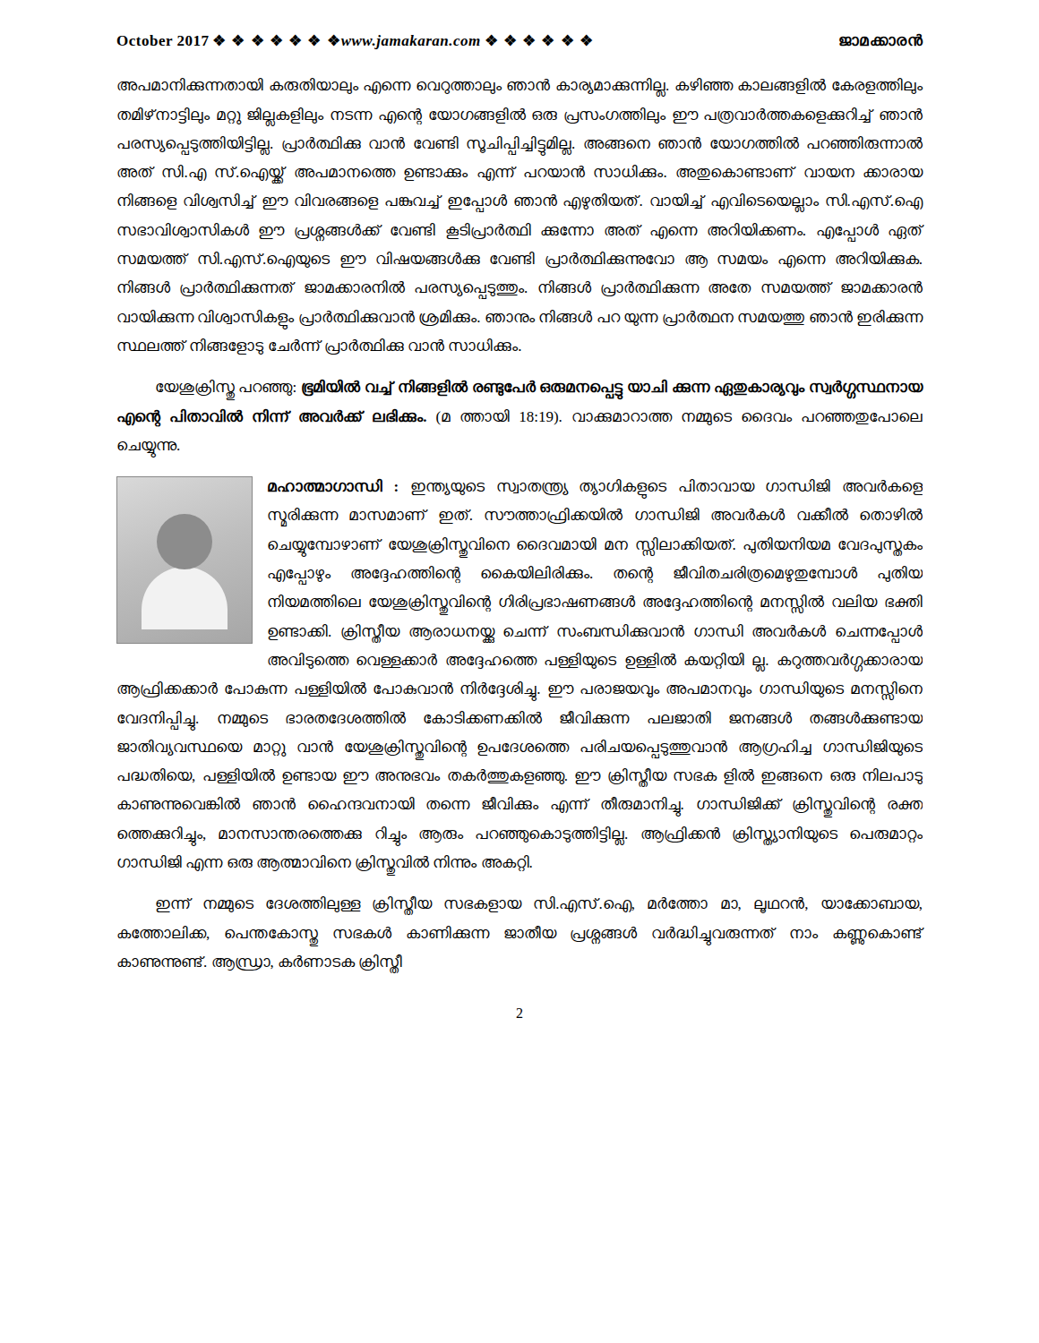ജാമക്കാരൻ October 2017 ❖ ❖ ❖ ❖ ❖ ❖ ❖www.jamakaran.com ❖ ❖ ❖ ❖ ❖ ❖
അപമാനിക്കുന്നതായി കരുതിയാലും എന്നെ വെറുത്താലും ഞാൻ കാര്യമാക്കുന്നില്ല. കഴിഞ്ഞ കാലങ്ങളിൽ കേരളത്തിലും തമിഴ്‌നാട്ടിലും മറ്റു ജില്ലകളിലും നടന്ന എന്റെ യോഗങ്ങളിൽ ഒരു പ്രസംഗത്തിലും ഈ പത്രവാർത്തകളെക്കുറിച്ച് ഞാൻ പരസ്യപ്പെടുത്തിയിട്ടില്ല. പ്രാർത്ഥിക്കു വാൻ വേണ്ടി സൂചിപ്പിച്ചിട്ടുമില്ല. അങ്ങനെ ഞാൻ യോഗത്തിൽ പറഞ്ഞിരുന്നാൽ അത് സി.എ സ്.ഐയ്ക്ക് അപമാനത്തെ ഉണ്ടാക്കും എന്ന് പറയാൻ സാധിക്കും. അതുകൊണ്ടാണ് വായന ക്കാരായ നിങ്ങളെ വിശ്വസിച്ച് ഈ വിവരങ്ങളെ പങ്കുവച്ച് ഇപ്പോൾ ഞാൻ എഴുതിയത്. വായിച്ച് എവിടെയെല്ലാം സി.എസ്.ഐ സഭാവിശ്വാസികൾ ഈ പ്രശ്നങ്ങൾക്ക് വേണ്ടി കൂടിപ്രാർത്ഥി ക്കുന്നോ അത് എന്നെ അറിയിക്കണം. എപ്പോൾ ഏത് സമയത്ത് സി.എസ്.ഐയുടെ ഈ വിഷയങ്ങൾക്കു വേണ്ടി പ്രാർത്ഥിക്കുന്നുവോ ആ സമയം എന്നെ അറിയിക്കുക. നിങ്ങൾ പ്രാർത്ഥിക്കുന്നത് ജാമക്കാരനിൽ പരസ്യപ്പെടുത്തും. നിങ്ങൾ പ്രാർത്ഥിക്കുന്ന അതേ സമയത്ത് ജാമക്കാരൻ വായിക്കുന്ന വിശ്വാസികളും പ്രാർത്ഥിക്കുവാൻ ശ്രമിക്കും. ഞാനും നിങ്ങൾ പറ യുന്ന പ്രാർത്ഥന സമയത്തു ഞാൻ ഇരിക്കുന്ന സ്ഥലത്ത് നിങ്ങളോടു ചേർന്ന് പ്രാർത്ഥിക്കു വാൻ സാധിക്കും.
യേശുക്രിസ്തു പറഞ്ഞു: ഭൂമിയിൽ വച്ച് നിങ്ങളിൽ രണ്ടുപേർ ഒരുമനപ്പെട്ടു യാചി ക്കുന്ന ഏതുകാര്യവും സ്വർഗ്ഗസ്ഥനായ എന്റെ പിതാവിൽ നിന്ന് അവർക്ക് ലഭിക്കും. (മ ത്തായി 18:19). വാക്കുമാറാത്ത നമ്മുടെ ദൈവം പറഞ്ഞതുപോലെ ചെയ്യുന്നു.
മഹാത്മാഗാന്ധി : ഇന്ത്യയുടെ സ്വാതന്ത്ര്യ ത്യാഗികളുടെ പിതാവായ ഗാന്ധിജി അവർകളെ സ്മരിക്കുന്ന മാസമാണ് ഇത്. സൗത്താഫ്രിക്കയിൽ ഗാന്ധിജി അവർകൾ വക്കീൽ തൊഴിൽ ചെയ്യുമ്പോഴാണ് യേശുക്രിസ്തുവിനെ ദൈവമായി മന സ്സിലാക്കിയത്. പുതിയനിയമ വേദപുസ്തകം എപ്പോഴും അദ്ദേഹത്തിന്റെ കൈയിലിരിക്കും. തന്റെ ജീവിതചരിത്രമെഴുതുമ്പോൾ പുതിയ നിയമത്തിലെ യേശുക്രിസ്തുവിന്റെ ഗിരിപ്രഭാഷണങ്ങൾ അദ്ദേഹത്തിന്റെ മനസ്സിൽ വലിയ ഭക്തി ഉണ്ടാക്കി. ക്രിസ്തീയ ആരാധനയ്ക്കു ചെന്ന് സംബന്ധിക്കുവാൻ ഗാന്ധി അവർകൾ ചെന്നപ്പോൾ അവിടുത്തെ വെള്ളക്കാർ അദ്ദേഹത്തെ പള്ളിയുടെ ഉള്ളിൽ കയറ്റിയി ല്ല. കറുത്തവർഗ്ഗക്കാരായ ആഫ്രിക്കക്കാർ പോകുന്ന പള്ളിയിൽ പോകുവാൻ നിർദ്ദേശിച്ചു. ഈ പരാജയവും അപമാനവും ഗാന്ധിയുടെ മനസ്സിനെ വേദനിപ്പിച്ചു. നമ്മുടെ ഭാരതദേശത്തിൽ കോടിക്കണക്കിൽ ജീവിക്കുന്ന പലജാതി ജനങ്ങൾ തങ്ങൾക്കുണ്ടായ ജാതിവ്യവസ്ഥയെ മാറ്റു വാൻ യേശുക്രിസ്തുവിന്റെ ഉപദേശത്തെ പരിചയപ്പെടുത്തുവാൻ ആഗ്രഹിച്ച ഗാന്ധിജിയുടെ പദ്ധതിയെ, പള്ളിയിൽ ഉണ്ടായ ഈ അനുഭവം തകർത്തുകളഞ്ഞു. ഈ ക്രിസ്തീയ സഭക ളിൽ ഇങ്ങനെ ഒരു നിലപാടു കാണുന്നുവെങ്കിൽ ഞാൻ ഹൈന്ദവനായി തന്നെ ജീവിക്കും എന്ന് തീരുമാനിച്ചു. ഗാന്ധിജിക്ക് ക്രിസ്തുവിന്റെ രക്ത ത്തെക്കുറിച്ചും, മാനസാന്തരത്തെക്കു റിച്ചും ആരും പറഞ്ഞുകൊടുത്തിട്ടില്ല. ആഫ്രിക്കൻ ക്രിസ്ത്യാനിയുടെ പെരുമാറ്റം ഗാന്ധിജി എന്ന ഒരു ആത്മാവിനെ ക്രിസ്തുവിൽ നിന്നും അകറ്റി.
ഇന്ന് നമ്മുടെ ദേശത്തിലുള്ള ക്രിസ്തീയ സഭകളായ സി.എസ്.ഐ, മർത്തോ മാ, ലൂഥറൻ, യാക്കോബായ, കത്തോലിക്ക, പെന്തകോസ്തു സഭകൾ കാണിക്കുന്ന ജാതീയ പ്രശ്നങ്ങൾ വർദ്ധിച്ചുവരുന്നത് നാം കണ്ണുകൊണ്ട് കാണുന്നുണ്ട്. ആന്ധ്രാ, കർണാടക ക്രിസ്തീ
2